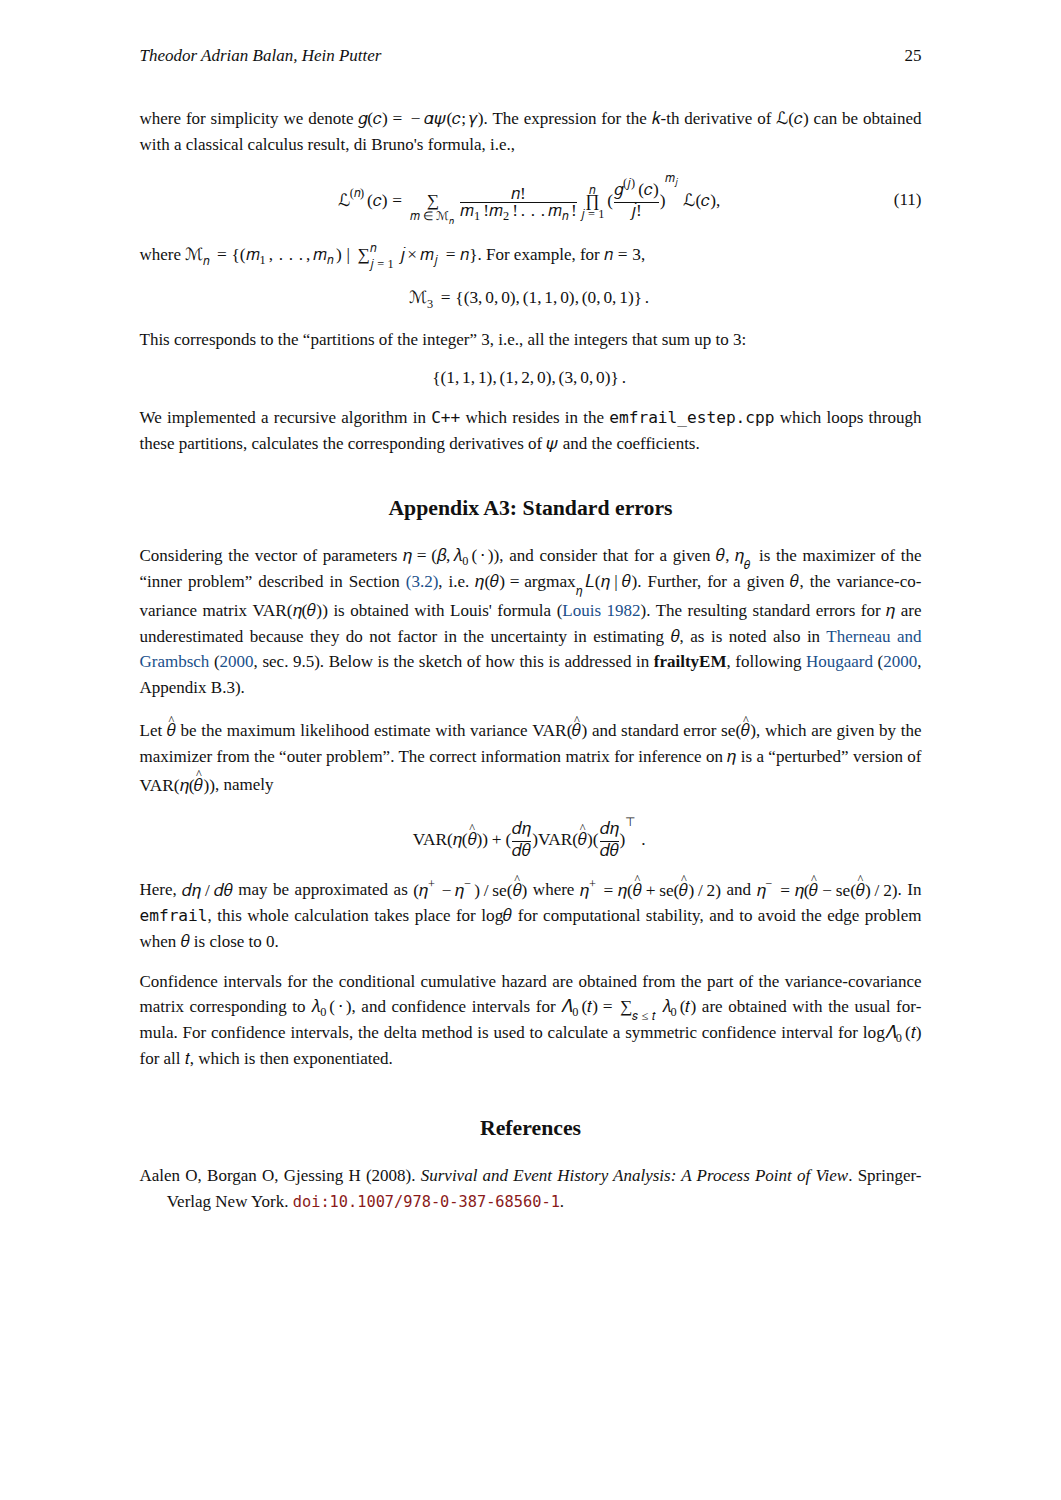Theodor Adrian Balan, Hein Putter 25
where for simplicity we denote g(c)=−αψ(c;γ). The expression for the k-th derivative of ℒ(c) can be obtained with a classical calculus result, di Bruno's formula, i.e.,
ℒ(n) (c) = ∑ m∈ℳn n! m1!m2!...mn! ∏ j=1 n ( g(j)(c) j! ) mj ℒ(c) , (11)
where ℳn={(m1,...,mn)|∑j=1nj×mj=n}. For example, for n=3,
ℳ3 = { (3,0,0), (1,1,0), (0,0,1) } .
This corresponds to the “partitions of the integer” 3, i.e., all the integers that sum up to 3:
{ (1,1,1), (1,2,0), (3,0,0) } .
We implemented a recursive algorithm in C++ which resides in the emfrail_estep.cpp which loops through these partitions, calculates the corresponding derivatives of ψ and the coefficients.
Appendix A3: Standard errors
Considering the vector of parameters η=(β,λ0(⋅)), and consider that for a given θ, ηθ is the maximizer of the “inner problem” described in Section (3.2), i.e. η(θ)=argmaxηL(η|θ). Further, for a given θ, the variance-covariance matrix VAR(η(θ)) is obtained with Louis' formula (Louis 1982). The resulting standard errors for η are underestimated because they do not factor in the uncertainty in estimating θ, as is noted also in Therneau and Grambsch (2000, sec. 9.5). Below is the sketch of how this is addressed in frailtyEM, following Hougaard (2000, Appendix B.3).
Let θ^ be the maximum likelihood estimate with variance VAR(θ^) and standard error se(θ^), which are given by the maximizer from the “outer problem”. The correct information matrix for inference on η is a “perturbed” version of VAR(η(θ^)), namely
VAR(η(θ^)) + (dηdθ) VAR(θ^) (dηdθ) ⊤ .
Here, dη/dθ may be approximated as (η+−η−)/se(θ^) where η+=η(θ^+se(θ^)/2) and η−=η(θ^−se(θ^)/2). In emfrail, this whole calculation takes place for log⁡θ for computational stability, and to avoid the edge problem when θ is close to 0.
Confidence intervals for the conditional cumulative hazard are obtained from the part of the variance-covariance matrix corresponding to λ0(⋅), and confidence intervals for Λ0(t)=∑s≤tλ0(t) are obtained with the usual formula. For confidence intervals, the delta method is used to calculate a symmetric confidence interval for log⁡Λ0(t) for all t, which is then exponentiated.
References
Aalen O, Borgan O, Gjessing H (2008). Survival and Event History Analysis: A Process Point of View. Springer-Verlag New York. doi:10.1007/978-0-387-68560-1.